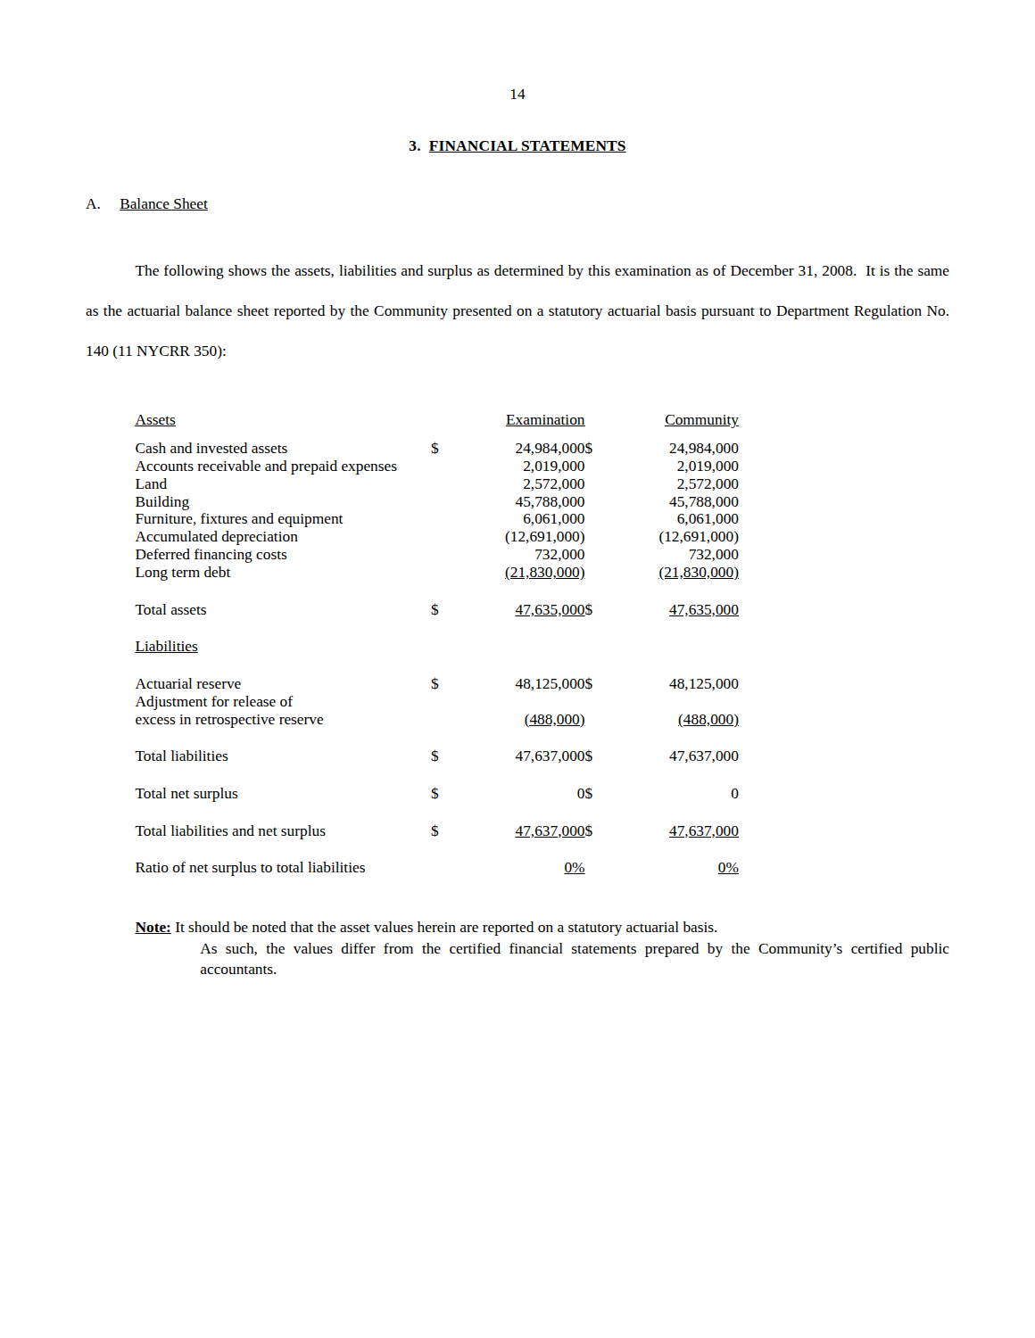14
3. FINANCIAL STATEMENTS
A. Balance Sheet
The following shows the assets, liabilities and surplus as determined by this examination as of December 31, 2008. It is the same as the actuarial balance sheet reported by the Community presented on a statutory actuarial basis pursuant to Department Regulation No. 140 (11 NYCRR 350):
| Assets | | Examination | | Community |
| Cash and invested assets | $ | 24,984,000 | $ | 24,984,000 |
| Accounts receivable and prepaid expenses | | 2,019,000 | | 2,019,000 |
| Land | | 2,572,000 | | 2,572,000 |
| Building | | 45,788,000 | | 45,788,000 |
| Furniture, fixtures and equipment | | 6,061,000 | | 6,061,000 |
| Accumulated depreciation | | (12,691,000) | | (12,691,000) |
| Deferred financing costs | | 732,000 | | 732,000 |
| Long term debt | | (21,830,000) | | (21,830,000) |
| Total assets | $ | 47,635,000 | $ | 47,635,000 |
| Liabilities | | | | |
| Actuarial reserve | $ | 48,125,000 | $ | 48,125,000 |
| Adjustment for release of | | | | |
| excess in retrospective reserve | | (488,000) | | (488,000) |
| Total liabilities | $ | 47,637,000 | $ | 47,637,000 |
| Total net surplus | $ | 0 | $ | 0 |
| Total liabilities and net surplus | $ | 47,637,000 | $ | 47,637,000 |
| Ratio of net surplus to total liabilities | | 0% | | 0% |
Note: It should be noted that the asset values herein are reported on a statutory actuarial basis. As such, the values differ from the certified financial statements prepared by the Community’s certified public accountants.